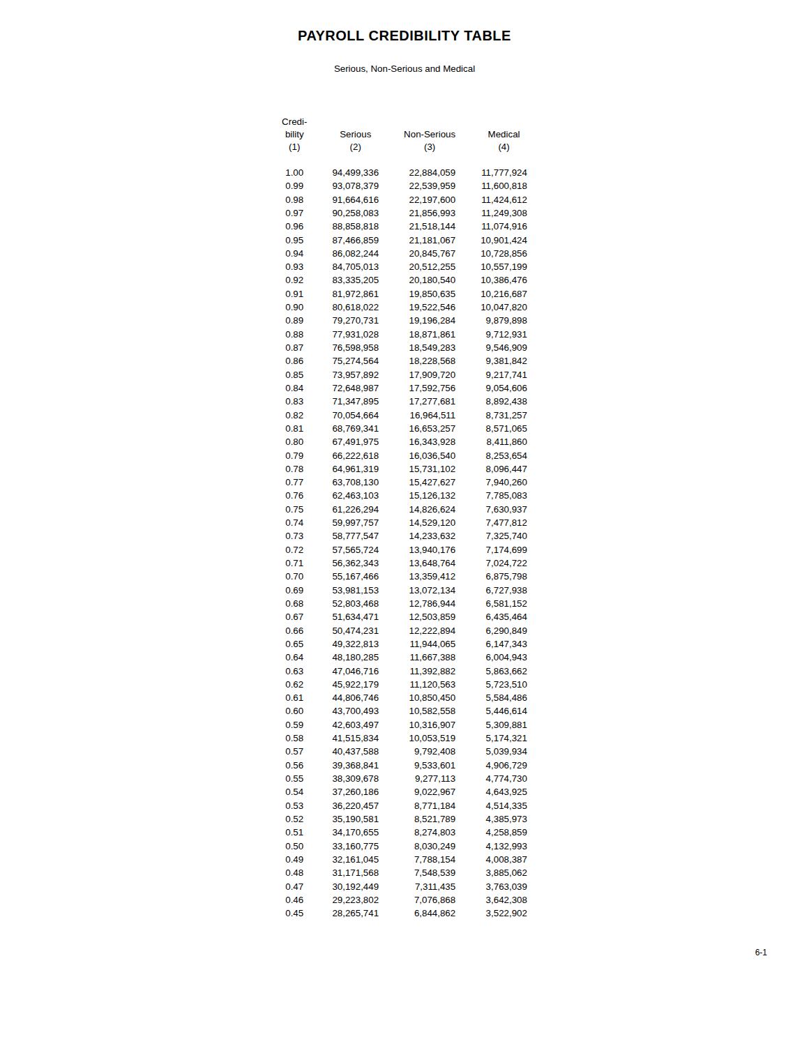PAYROLL CREDIBILITY TABLE
Serious, Non-Serious and Medical
| Credi- | | | |
| --- | --- | --- | --- |
| bility | Serious | Non-Serious | Medical |
| (1) | (2) | (3) | (4) |
| 1.00 | 94,499,336 | 22,884,059 | 11,777,924 |
| 0.99 | 93,078,379 | 22,539,959 | 11,600,818 |
| 0.98 | 91,664,616 | 22,197,600 | 11,424,612 |
| 0.97 | 90,258,083 | 21,856,993 | 11,249,308 |
| 0.96 | 88,858,818 | 21,518,144 | 11,074,916 |
| 0.95 | 87,466,859 | 21,181,067 | 10,901,424 |
| 0.94 | 86,082,244 | 20,845,767 | 10,728,856 |
| 0.93 | 84,705,013 | 20,512,255 | 10,557,199 |
| 0.92 | 83,335,205 | 20,180,540 | 10,386,476 |
| 0.91 | 81,972,861 | 19,850,635 | 10,216,687 |
| 0.90 | 80,618,022 | 19,522,546 | 10,047,820 |
| 0.89 | 79,270,731 | 19,196,284 | 9,879,898 |
| 0.88 | 77,931,028 | 18,871,861 | 9,712,931 |
| 0.87 | 76,598,958 | 18,549,283 | 9,546,909 |
| 0.86 | 75,274,564 | 18,228,568 | 9,381,842 |
| 0.85 | 73,957,892 | 17,909,720 | 9,217,741 |
| 0.84 | 72,648,987 | 17,592,756 | 9,054,606 |
| 0.83 | 71,347,895 | 17,277,681 | 8,892,438 |
| 0.82 | 70,054,664 | 16,964,511 | 8,731,257 |
| 0.81 | 68,769,341 | 16,653,257 | 8,571,065 |
| 0.80 | 67,491,975 | 16,343,928 | 8,411,860 |
| 0.79 | 66,222,618 | 16,036,540 | 8,253,654 |
| 0.78 | 64,961,319 | 15,731,102 | 8,096,447 |
| 0.77 | 63,708,130 | 15,427,627 | 7,940,260 |
| 0.76 | 62,463,103 | 15,126,132 | 7,785,083 |
| 0.75 | 61,226,294 | 14,826,624 | 7,630,937 |
| 0.74 | 59,997,757 | 14,529,120 | 7,477,812 |
| 0.73 | 58,777,547 | 14,233,632 | 7,325,740 |
| 0.72 | 57,565,724 | 13,940,176 | 7,174,699 |
| 0.71 | 56,362,343 | 13,648,764 | 7,024,722 |
| 0.70 | 55,167,466 | 13,359,412 | 6,875,798 |
| 0.69 | 53,981,153 | 13,072,134 | 6,727,938 |
| 0.68 | 52,803,468 | 12,786,944 | 6,581,152 |
| 0.67 | 51,634,471 | 12,503,859 | 6,435,464 |
| 0.66 | 50,474,231 | 12,222,894 | 6,290,849 |
| 0.65 | 49,322,813 | 11,944,065 | 6,147,343 |
| 0.64 | 48,180,285 | 11,667,388 | 6,004,943 |
| 0.63 | 47,046,716 | 11,392,882 | 5,863,662 |
| 0.62 | 45,922,179 | 11,120,563 | 5,723,510 |
| 0.61 | 44,806,746 | 10,850,450 | 5,584,486 |
| 0.60 | 43,700,493 | 10,582,558 | 5,446,614 |
| 0.59 | 42,603,497 | 10,316,907 | 5,309,881 |
| 0.58 | 41,515,834 | 10,053,519 | 5,174,321 |
| 0.57 | 40,437,588 | 9,792,408 | 5,039,934 |
| 0.56 | 39,368,841 | 9,533,601 | 4,906,729 |
| 0.55 | 38,309,678 | 9,277,113 | 4,774,730 |
| 0.54 | 37,260,186 | 9,022,967 | 4,643,925 |
| 0.53 | 36,220,457 | 8,771,184 | 4,514,335 |
| 0.52 | 35,190,581 | 8,521,789 | 4,385,973 |
| 0.51 | 34,170,655 | 8,274,803 | 4,258,859 |
| 0.50 | 33,160,775 | 8,030,249 | 4,132,993 |
| 0.49 | 32,161,045 | 7,788,154 | 4,008,387 |
| 0.48 | 31,171,568 | 7,548,539 | 3,885,062 |
| 0.47 | 30,192,449 | 7,311,435 | 3,763,039 |
| 0.46 | 29,223,802 | 7,076,868 | 3,642,308 |
| 0.45 | 28,265,741 | 6,844,862 | 3,522,902 |
6-1